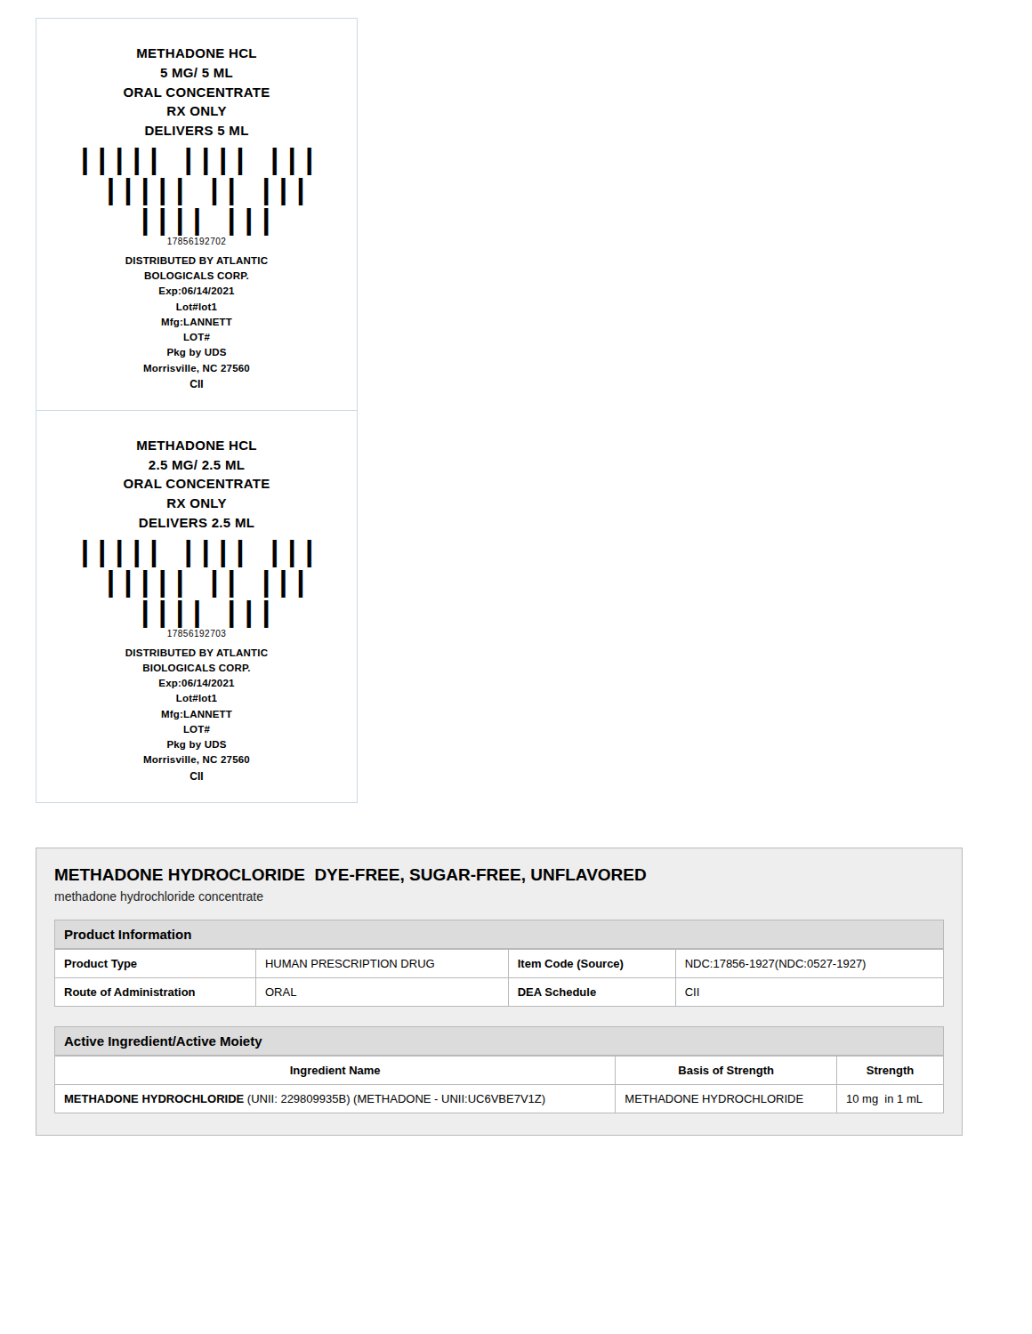METHADONE HCL
5 MG/ 5 ML
ORAL CONCENTRATE
RX ONLY
DELIVERS 5 ML
||||| |||| ||| ||||| || ||| |||| |||
17856192702
DISTRIBUTED BY ATLANTIC
BOLOGICALS CORP.
Exp:06/14/2021
Lot#lot1
Mfg:LANNETT
LOT#
Pkg by UDS
Morrisville, NC 27560
CII
METHADONE HCL
2.5 MG/ 2.5 ML
ORAL CONCENTRATE
RX ONLY
DELIVERS 2.5 ML
||||| |||| ||| ||||| || ||| |||| |||
17856192703
DISTRIBUTED BY ATLANTIC
BIOLOGICALS CORP.
Exp:06/14/2021
Lot#lot1
Mfg:LANNETT
LOT#
Pkg by UDS
Morrisville, NC 27560
CII
METHADONE HYDROCLORIDE DYE-FREE, SUGAR-FREE, UNFLAVORED
methadone hydrochloride concentrate
Product Information
| Product Type | HUMAN PRESCRIPTION DRUG | Item Code (Source) | NDC:17856-1927(NDC:0527-1927) |
| Route of Administration | ORAL | DEA Schedule | CII |
Active Ingredient/Active Moiety
| Ingredient Name | Basis of Strength | Strength |
| --- | --- | --- |
| METHADONE HYDROCHLORIDE (UNII: 229809935B) (METHADONE - UNII:UC6VBE7V1Z) | METHADONE HYDROCHLORIDE | 10 mg in 1 mL |